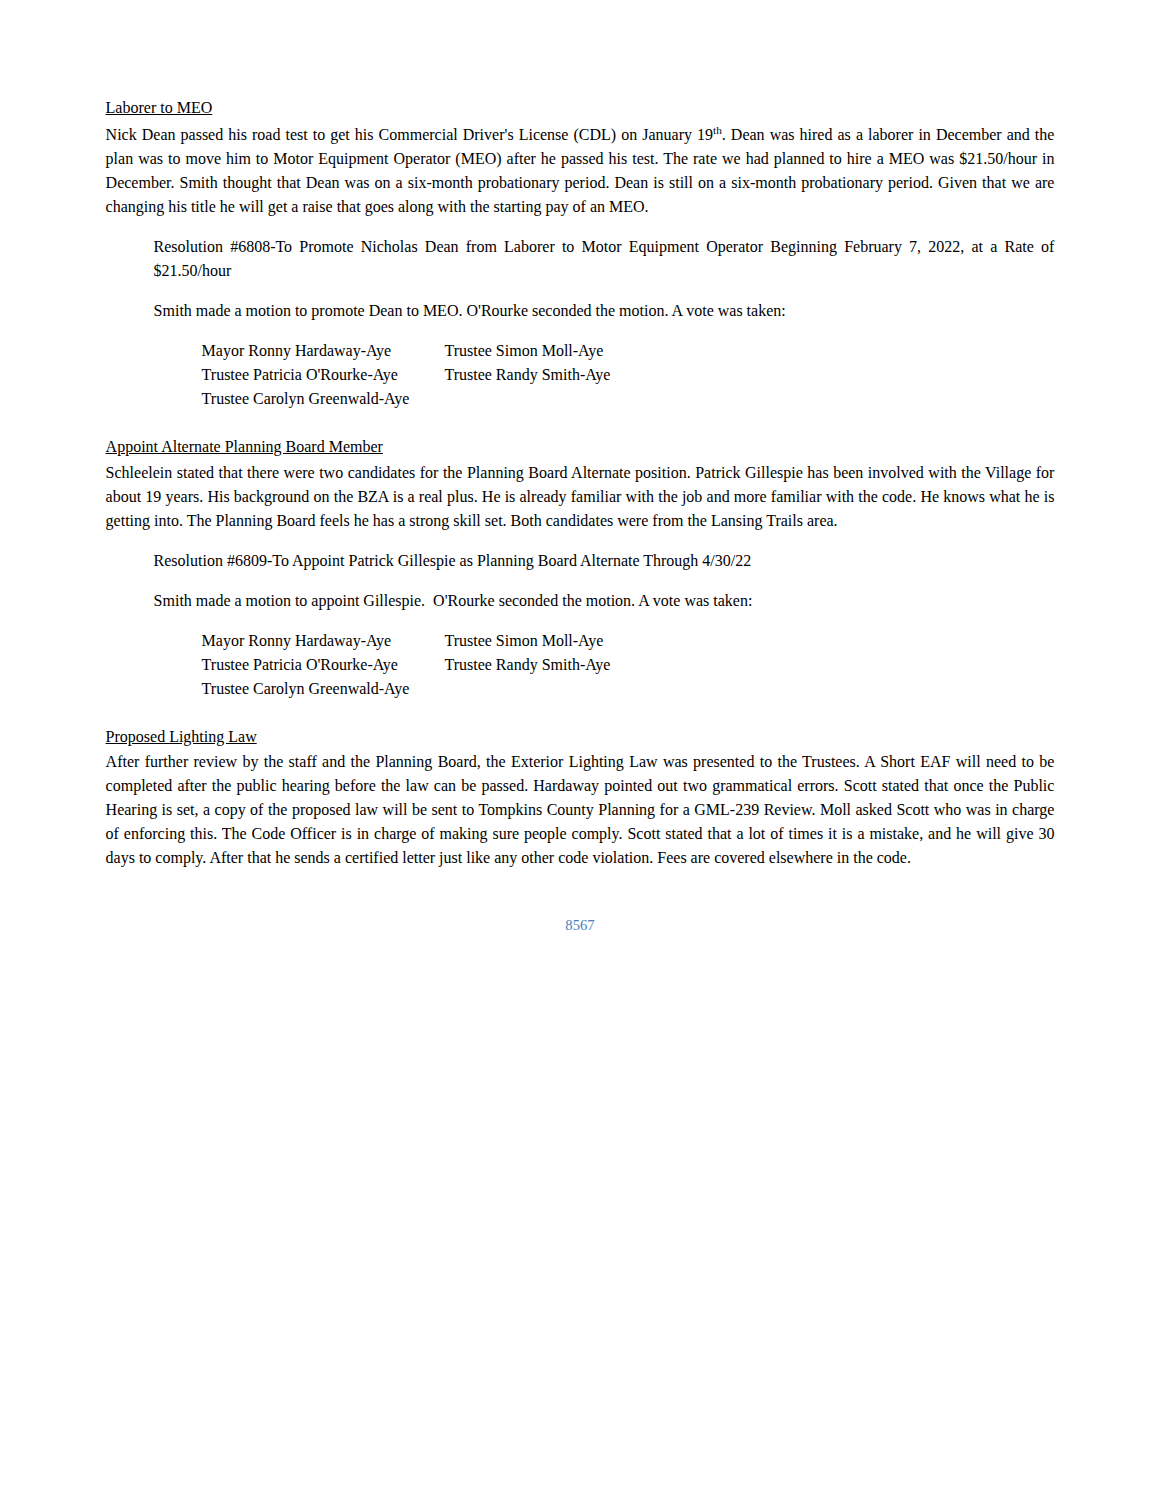Laborer to MEO
Nick Dean passed his road test to get his Commercial Driver's License (CDL) on January 19th. Dean was hired as a laborer in December and the plan was to move him to Motor Equipment Operator (MEO) after he passed his test. The rate we had planned to hire a MEO was $21.50/hour in December. Smith thought that Dean was on a six-month probationary period. Dean is still on a six-month probationary period. Given that we are changing his title he will get a raise that goes along with the starting pay of an MEO.
Resolution #6808-To Promote Nicholas Dean from Laborer to Motor Equipment Operator Beginning February 7, 2022, at a Rate of $21.50/hour
Smith made a motion to promote Dean to MEO. O'Rourke seconded the motion. A vote was taken:
| Mayor Ronny Hardaway-Aye | Trustee Simon Moll-Aye |
| Trustee Patricia O'Rourke-Aye | Trustee Randy Smith-Aye |
| Trustee Carolyn Greenwald-Aye | |
Appoint Alternate Planning Board Member
Schleelein stated that there were two candidates for the Planning Board Alternate position. Patrick Gillespie has been involved with the Village for about 19 years. His background on the BZA is a real plus. He is already familiar with the job and more familiar with the code. He knows what he is getting into. The Planning Board feels he has a strong skill set. Both candidates were from the Lansing Trails area.
Resolution #6809-To Appoint Patrick Gillespie as Planning Board Alternate Through 4/30/22
Smith made a motion to appoint Gillespie. O'Rourke seconded the motion. A vote was taken:
| Mayor Ronny Hardaway-Aye | Trustee Simon Moll-Aye |
| Trustee Patricia O'Rourke-Aye | Trustee Randy Smith-Aye |
| Trustee Carolyn Greenwald-Aye | |
Proposed Lighting Law
After further review by the staff and the Planning Board, the Exterior Lighting Law was presented to the Trustees. A Short EAF will need to be completed after the public hearing before the law can be passed. Hardaway pointed out two grammatical errors. Scott stated that once the Public Hearing is set, a copy of the proposed law will be sent to Tompkins County Planning for a GML-239 Review. Moll asked Scott who was in charge of enforcing this. The Code Officer is in charge of making sure people comply. Scott stated that a lot of times it is a mistake, and he will give 30 days to comply. After that he sends a certified letter just like any other code violation. Fees are covered elsewhere in the code.
8567